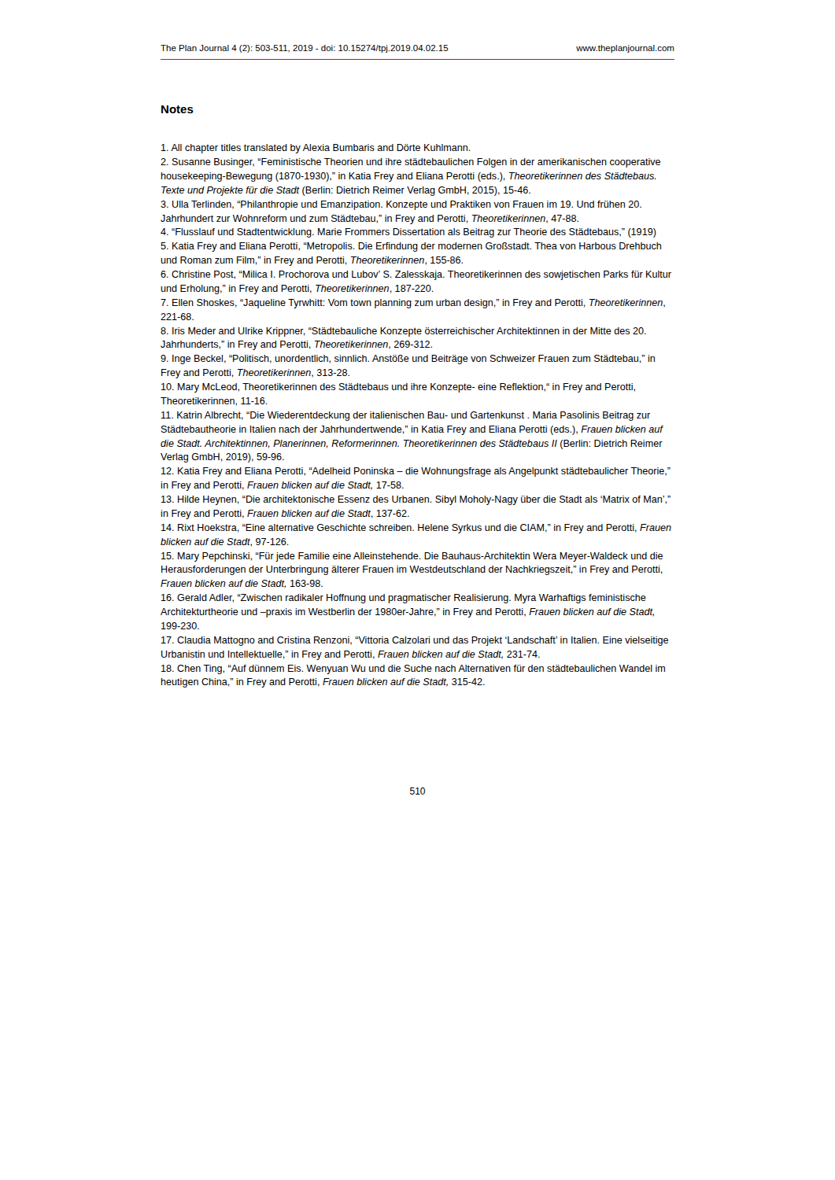The Plan Journal 4 (2): 503-511, 2019 - doi: 10.15274/tpj.2019.04.02.15 www.theplanjournal.com
Notes
1. All chapter titles translated by Alexia Bumbaris and Dörte Kuhlmann.
2. Susanne Businger, “Feministische Theorien und ihre städtebaulichen Folgen in der amerikanischen cooperative housekeeping-Bewegung (1870-1930),” in Katia Frey and Eliana Perotti (eds.), Theoretikerinnen des Städtebaus. Texte und Projekte für die Stadt (Berlin: Dietrich Reimer Verlag GmbH, 2015), 15-46.
3. Ulla Terlinden, “Philanthropie und Emanzipation. Konzepte und Praktiken von Frauen im 19. Und frühen 20. Jahrhundert zur Wohnreform und zum Städtebau,” in Frey and Perotti, Theoretikerinnen, 47-88.
4. “Flusslauf und Stadtentwicklung. Marie Frommers Dissertation als Beitrag zur Theorie des Städtebaus,” (1919)
5. Katia Frey and Eliana Perotti, “Metropolis. Die Erfindung der modernen Großstadt. Thea von Harbous Drehbuch und Roman zum Film,” in Frey and Perotti, Theoretikerinnen, 155-86.
6. Christine Post, “Milica I. Prochorova und Lubov’ S. Zalesskaja. Theoretikerinnen des sowjetischen Parks für Kultur und Erholung,” in Frey and Perotti, Theoretikerinnen, 187-220.
7. Ellen Shoskes, “Jaqueline Tyrwhitt: Vom town planning zum urban design,” in Frey and Perotti, Theoretikerinnen, 221-68.
8. Iris Meder and Ulrike Krippner, “Städtebauliche Konzepte österreichischer Architektinnen in der Mitte des 20. Jahrhunderts,” in Frey and Perotti, Theoretikerinnen, 269-312.
9. Inge Beckel, “Politisch, unordentlich, sinnlich. Anstöße und Beiträge von Schweizer Frauen zum Städtebau,” in Frey and Perotti, Theoretikerinnen, 313-28.
10. Mary McLeod, Theoretikerinnen des Städtebaus und ihre Konzepte- eine Reflektion,“ in Frey and Perotti, Theoretikerinnen, 11-16.
11. Katrin Albrecht, “Die Wiederentdeckung der italienischen Bau- und Gartenkunst . Maria Pasolinis Beitrag zur Städtebautheorie in Italien nach der Jahrhundertwende,” in Katia Frey and Eliana Perotti (eds.), Frauen blicken auf die Stadt. Architektinnen, Planerinnen, Reformerinnen. Theoretikerinnen des Städtebaus II (Berlin: Dietrich Reimer Verlag GmbH, 2019), 59-96.
12. Katia Frey and Eliana Perotti, “Adelheid Poninska – die Wohnungsfrage als Angelpunkt städtebaulicher Theorie,” in Frey and Perotti, Frauen blicken auf die Stadt, 17-58.
13. Hilde Heynen, “Die architektonische Essenz des Urbanen. Sibyl Moholy-Nagy über die Stadt als ‘Matrix of Man’,” in Frey and Perotti, Frauen blicken auf die Stadt, 137-62.
14. Rixt Hoekstra, “Eine alternative Geschichte schreiben. Helene Syrkus und die CIAM,” in Frey and Perotti, Frauen blicken auf die Stadt, 97-126.
15. Mary Pepchinski, “Für jede Familie eine Alleinstehende. Die Bauhaus-Architektin Wera Meyer-Waldeck und die Herausforderungen der Unterbringung älterer Frauen im Westdeutschland der Nachkriegszeit,” in Frey and Perotti, Frauen blicken auf die Stadt, 163-98.
16. Gerald Adler, “Zwischen radikaler Hoffnung und pragmatischer Realisierung. Myra Warhaftigs feministische Architekturtheorie und –praxis im Westberlin der 1980er-Jahre,” in Frey and Perotti, Frauen blicken auf die Stadt, 199-230.
17. Claudia Mattogno and Cristina Renzoni, “Vittoria Calzolari und das Projekt ‘Landschaft’ in Italien. Eine vielseitige Urbanistin und Intellektuelle,” in Frey and Perotti, Frauen blicken auf die Stadt, 231-74.
18. Chen Ting, “Auf dünnem Eis. Wenyuan Wu und die Suche nach Alternativen für den städtebaulichen Wandel im heutigen China,” in Frey and Perotti, Frauen blicken auf die Stadt, 315-42.
510